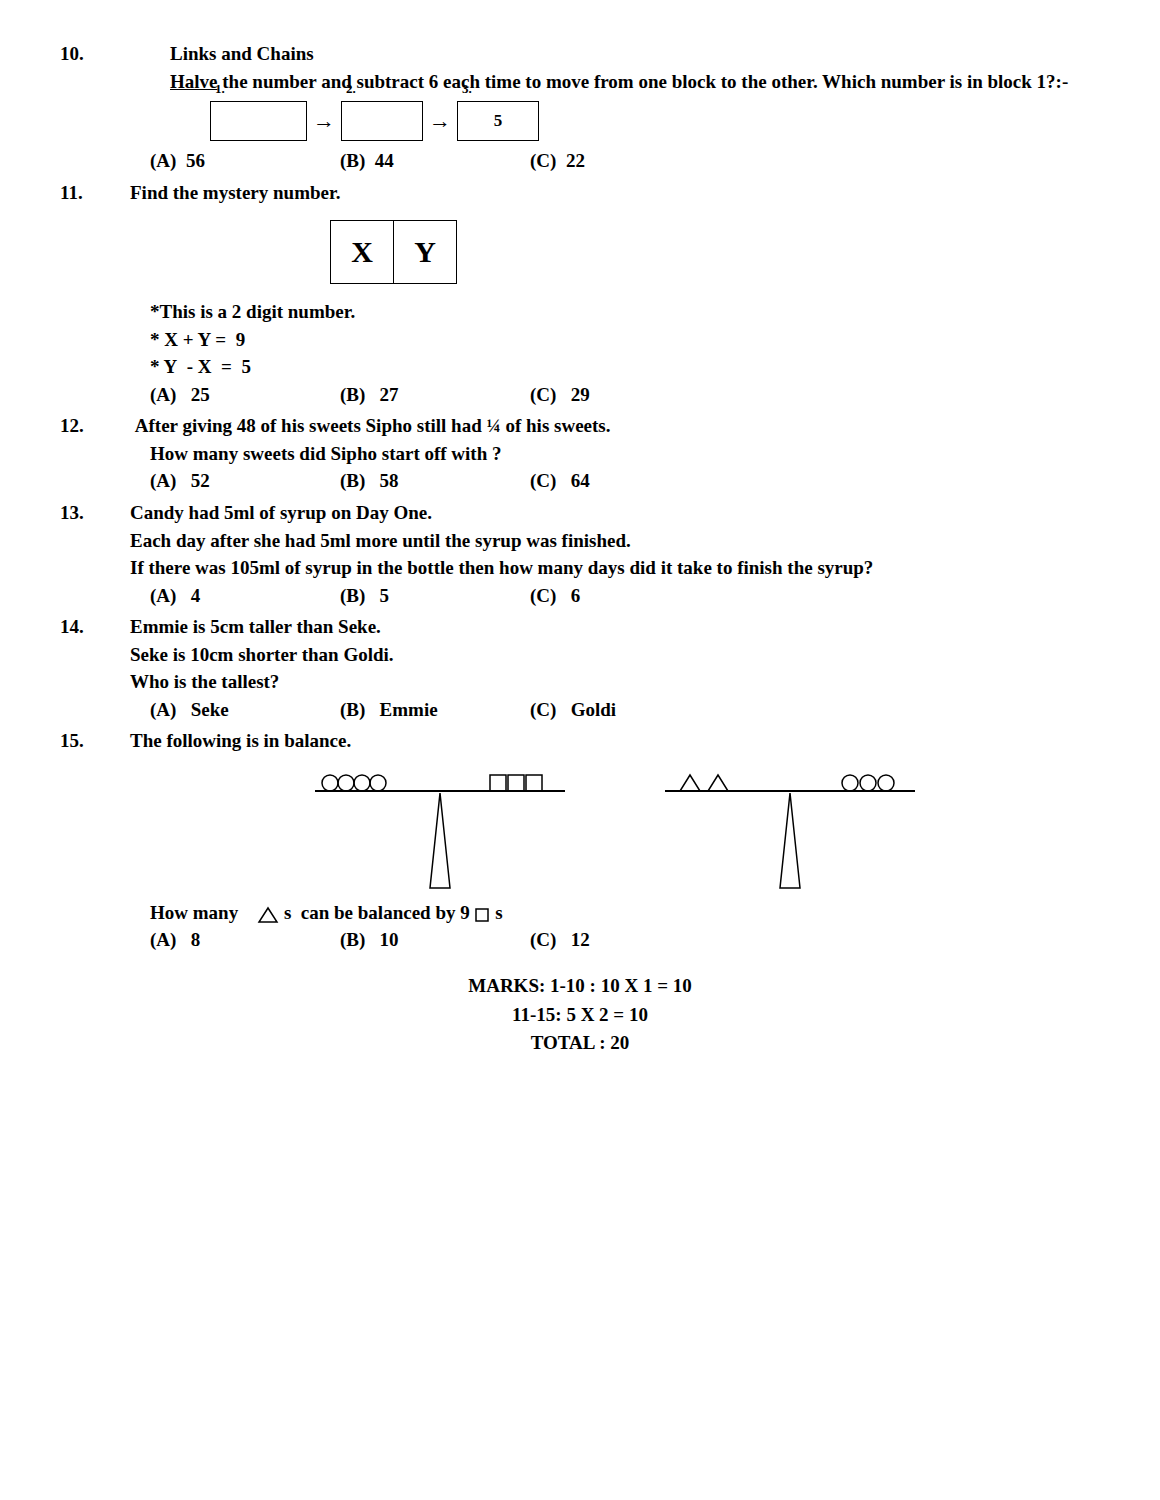10.
Links and Chains
Halve the number and subtract 6 each time to move from one block to the other. Which number is in block 1?:-
1.
→
2.
→
3. 5
(A) 56(B) 44(C) 22
11.
Find the mystery number.
X
Y
*This is a 2 digit number.
* X + Y = 9
* Y - X = 5
(A) 25(B) 27(C) 29
12.
After giving 48 of his sweets Sipho still had ¼ of his sweets.
How many sweets did Sipho start off with ?
(A) 52(B) 58(C) 64
13.
Candy had 5ml of syrup on Day One.
Each day after she had 5ml more until the syrup was finished.
If there was 105ml of syrup in the bottle then how many days did it take to finish the syrup?
(A) 4(B) 5(C) 6
14.
Emmie is 5cm taller than Seke.
Seke is 10cm shorter than Goldi.
Who is the tallest?
(A) Seke(B) Emmie(C) Goldi
15.
The following is in balance.
How many s can be balanced by 9 s
(A) 8(B) 10(C) 12
MARKS: 1-10 : 10 X 1 = 10
11-15: 5 X 2 = 10
TOTAL : 20